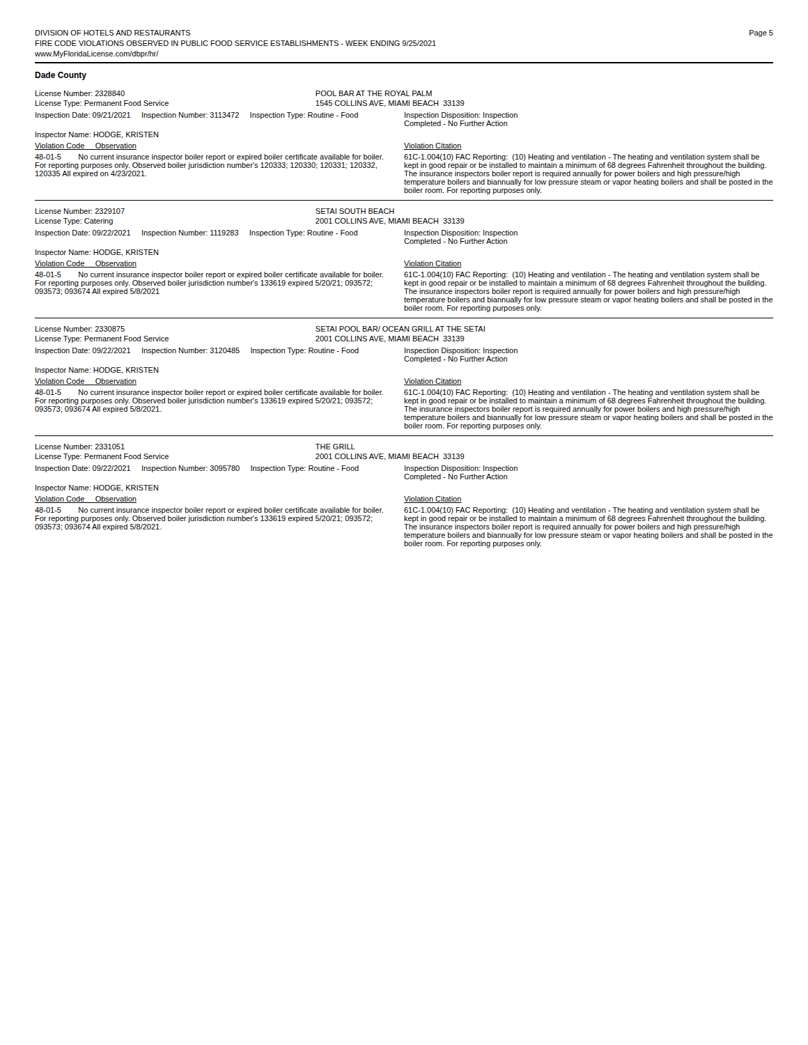Page 5
DIVISION OF HOTELS AND RESTAURANTS
FIRE CODE VIOLATIONS OBSERVED IN PUBLIC FOOD SERVICE ESTABLISHMENTS - WEEK ENDING 9/25/2021
www.MyFloridaLicense.com/dbpr/hr/
Dade County
| License Number: 2328840 | POOL BAR AT THE ROYAL PALM |
| License Type: Permanent Food Service | 1545 COLLINS AVE, MIAMI BEACH 33139 |
| Inspection Date: 09/21/2021 Inspection Number: 3113472 Inspection Type: Routine - Food | Inspection Disposition: Inspection Completed - No Further Action |
| Inspector Name: HODGE, KRISTEN | |
| Violation Code Observation | Violation Citation |
| 48-01-5 No current insurance inspector boiler report or expired boiler certificate available for boiler. For reporting purposes only. Observed boiler jurisdiction number's 120333; 120330; 120331; 120332, 120335 All expired on 4/23/2021. | 61C-1.004(10) FAC Reporting: (10) Heating and ventilation - The heating and ventilation system shall be kept in good repair or be installed to maintain a minimum of 68 degrees Fahrenheit throughout the building. The insurance inspectors boiler report is required annually for power boilers and high pressure/high temperature boilers and biannually for low pressure steam or vapor heating boilers and shall be posted in the boiler room. For reporting purposes only. |
| License Number: 2329107 | SETAI SOUTH BEACH |
| License Type: Catering | 2001 COLLINS AVE, MIAMI BEACH 33139 |
| Inspection Date: 09/22/2021 Inspection Number: 1119283 Inspection Type: Routine - Food | Inspection Disposition: Inspection Completed - No Further Action |
| Inspector Name: HODGE, KRISTEN | |
| Violation Code Observation | Violation Citation |
| 48-01-5 No current insurance inspector boiler report or expired boiler certificate available for boiler. For reporting purposes only. Observed boiler jurisdiction number's 133619 expired 5/20/21; 093572; 093573; 093674 All expired 5/8/2021 | 61C-1.004(10) FAC Reporting: (10) Heating and ventilation - The heating and ventilation system shall be kept in good repair or be installed to maintain a minimum of 68 degrees Fahrenheit throughout the building. The insurance inspectors boiler report is required annually for power boilers and high pressure/high temperature boilers and biannually for low pressure steam or vapor heating boilers and shall be posted in the boiler room. For reporting purposes only. |
| License Number: 2330875 | SETAI POOL BAR/ OCEAN GRILL AT THE SETAI |
| License Type: Permanent Food Service | 2001 COLLINS AVE, MIAMI BEACH 33139 |
| Inspection Date: 09/22/2021 Inspection Number: 3120485 Inspection Type: Routine - Food | Inspection Disposition: Inspection Completed - No Further Action |
| Inspector Name: HODGE, KRISTEN | |
| Violation Code Observation | Violation Citation |
| 48-01-5 No current insurance inspector boiler report or expired boiler certificate available for boiler. For reporting purposes only. Observed boiler jurisdiction number's 133619 expired 5/20/21; 093572; 093573; 093674 All expired 5/8/2021. | 61C-1.004(10) FAC Reporting: (10) Heating and ventilation - The heating and ventilation system shall be kept in good repair or be installed to maintain a minimum of 68 degrees Fahrenheit throughout the building. The insurance inspectors boiler report is required annually for power boilers and high pressure/high temperature boilers and biannually for low pressure steam or vapor heating boilers and shall be posted in the boiler room. For reporting purposes only. |
| License Number: 2331051 | THE GRILL |
| License Type: Permanent Food Service | 2001 COLLINS AVE, MIAMI BEACH 33139 |
| Inspection Date: 09/22/2021 Inspection Number: 3095780 Inspection Type: Routine - Food | Inspection Disposition: Inspection Completed - No Further Action |
| Inspector Name: HODGE, KRISTEN | |
| Violation Code Observation | Violation Citation |
| 48-01-5 No current insurance inspector boiler report or expired boiler certificate available for boiler. For reporting purposes only. Observed boiler jurisdiction number's 133619 expired 5/20/21; 093572; 093573; 093674 All expired 5/8/2021. | 61C-1.004(10) FAC Reporting: (10) Heating and ventilation - The heating and ventilation system shall be kept in good repair or be installed to maintain a minimum of 68 degrees Fahrenheit throughout the building. The insurance inspectors boiler report is required annually for power boilers and high pressure/high temperature boilers and biannually for low pressure steam or vapor heating boilers and shall be posted in the boiler room. For reporting purposes only. |